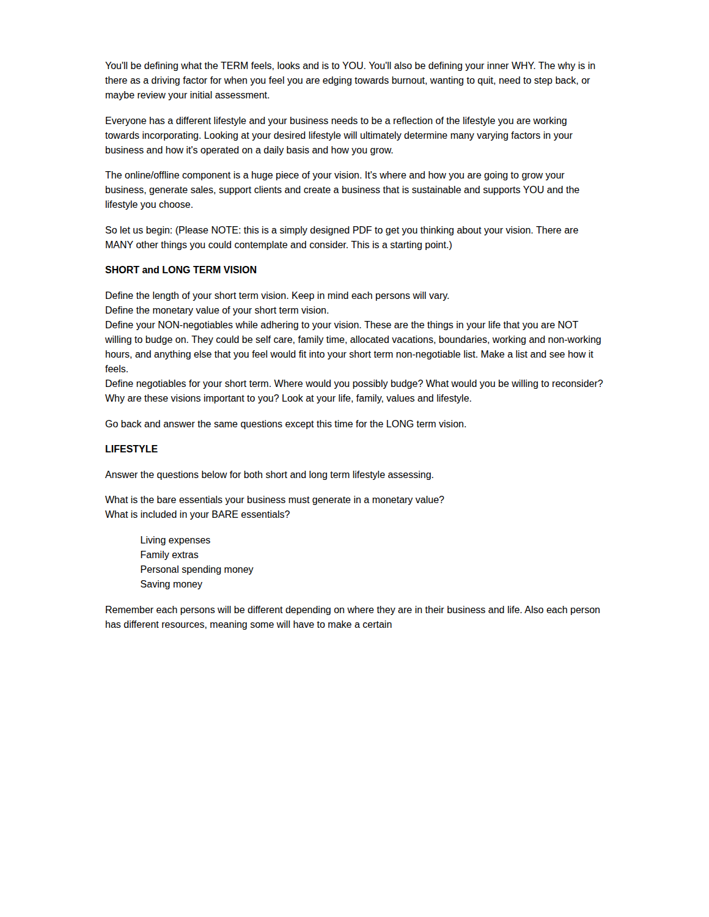You'll be defining what the TERM feels, looks and is to YOU. You'll also be defining your inner WHY. The why is in there as a driving factor for when you feel you are edging towards burnout, wanting to quit, need to step back, or maybe review your initial assessment.
Everyone has a different lifestyle and your business needs to be a reflection of the lifestyle you are working towards incorporating. Looking at your desired lifestyle will ultimately determine many varying factors in your business and how it's operated on a daily basis and how you grow.
The online/offline component is a huge piece of your vision. It's where and how you are going to grow your business, generate sales, support clients and create a business that is sustainable and supports YOU and the lifestyle you choose.
So let us begin: (Please NOTE: this is a simply designed PDF to get you thinking about your vision. There are MANY other things you could contemplate and consider. This is a starting point.)
SHORT and LONG TERM VISION
Define the length of your short term vision. Keep in mind each persons will vary.
Define the monetary value of your short term vision.
Define your NON-negotiables while adhering to your vision. These are the things in your life that you are NOT willing to budge on. They could be self care, family time, allocated vacations, boundaries, working and non-working hours, and anything else that you feel would fit into your short term non-negotiable list. Make a list and see how it feels.
Define negotiables for your short term. Where would you possibly budge? What would you be willing to reconsider?
Why are these visions important to you? Look at your life, family, values and lifestyle.
Go back and answer the same questions except this time for the LONG term vision.
LIFESTYLE
Answer the questions below for both short and long term lifestyle assessing.
What is the bare essentials your business must generate in a monetary value?
What is included in your BARE essentials?
Living expenses
Family extras
Personal spending money
Saving money
Remember each persons will be different depending on where they are in their business and life. Also each person has different resources, meaning some will have to make a certain